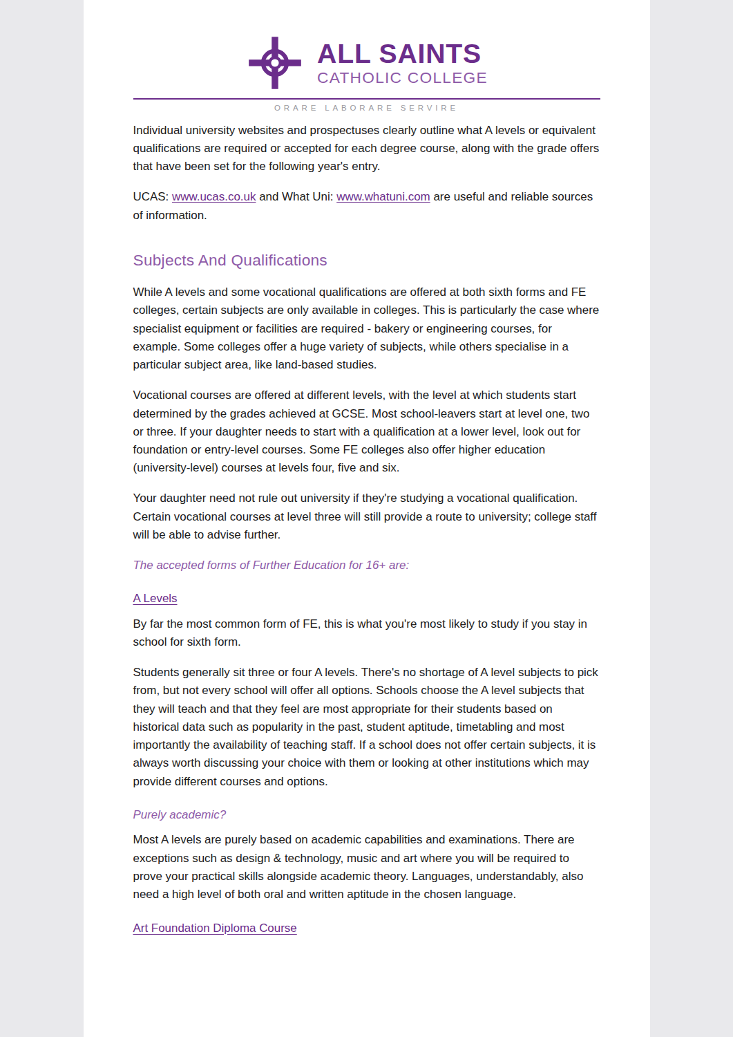ALL SAINTS
CATHOLIC COLLEGE
Orare Laborare Servire
Individual university websites and prospectuses clearly outline what A levels or equivalent qualifications are required or accepted for each degree course, along with the grade offers that have been set for the following year's entry.
UCAS: www.ucas.co.uk and What Uni: www.whatuni.com are useful and reliable sources of information.
Subjects And Qualifications
While A levels and some vocational qualifications are offered at both sixth forms and FE colleges, certain subjects are only available in colleges. This is particularly the case where specialist equipment or facilities are required - bakery or engineering courses, for example. Some colleges offer a huge variety of subjects, while others specialise in a particular subject area, like land-based studies.
Vocational courses are offered at different levels, with the level at which students start determined by the grades achieved at GCSE. Most school-leavers start at level one, two or three. If your daughter needs to start with a qualification at a lower level, look out for foundation or entry-level courses. Some FE colleges also offer higher education (university-level) courses at levels four, five and six.
Your daughter need not rule out university if they're studying a vocational qualification. Certain vocational courses at level three will still provide a route to university; college staff will be able to advise further.
The accepted forms of Further Education for 16+ are:
A Levels
By far the most common form of FE, this is what you're most likely to study if you stay in school for sixth form.
Students generally sit three or four A levels. There's no shortage of A level subjects to pick from, but not every school will offer all options. Schools choose the A level subjects that they will teach and that they feel are most appropriate for their students based on historical data such as popularity in the past, student aptitude, timetabling and most importantly the availability of teaching staff. If a school does not offer certain subjects, it is always worth discussing your choice with them or looking at other institutions which may provide different courses and options.
Purely academic?
Most A levels are purely based on academic capabilities and examinations. There are exceptions such as design & technology, music and art where you will be required to prove your practical skills alongside academic theory. Languages, understandably, also need a high level of both oral and written aptitude in the chosen language.
Art Foundation Diploma Course